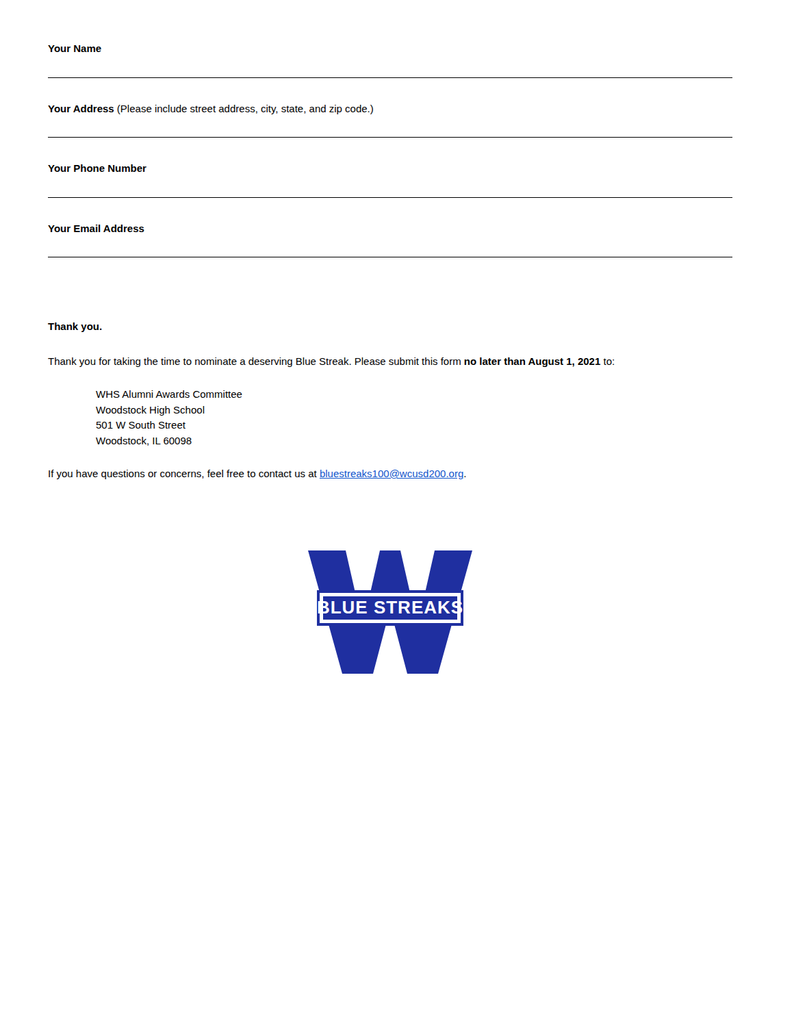Your Name
Your Address (Please include street address, city, state, and zip code.)
Your Phone Number
Your Email Address
Thank you.
Thank you for taking the time to nominate a deserving Blue Streak. Please submit this form no later than August 1, 2021 to:
WHS Alumni Awards Committee
Woodstock High School
501 W South Street
Woodstock, IL 60098
If you have questions or concerns, feel free to contact us at bluestreaks100@wcusd200.org.
BLUE STREAKS